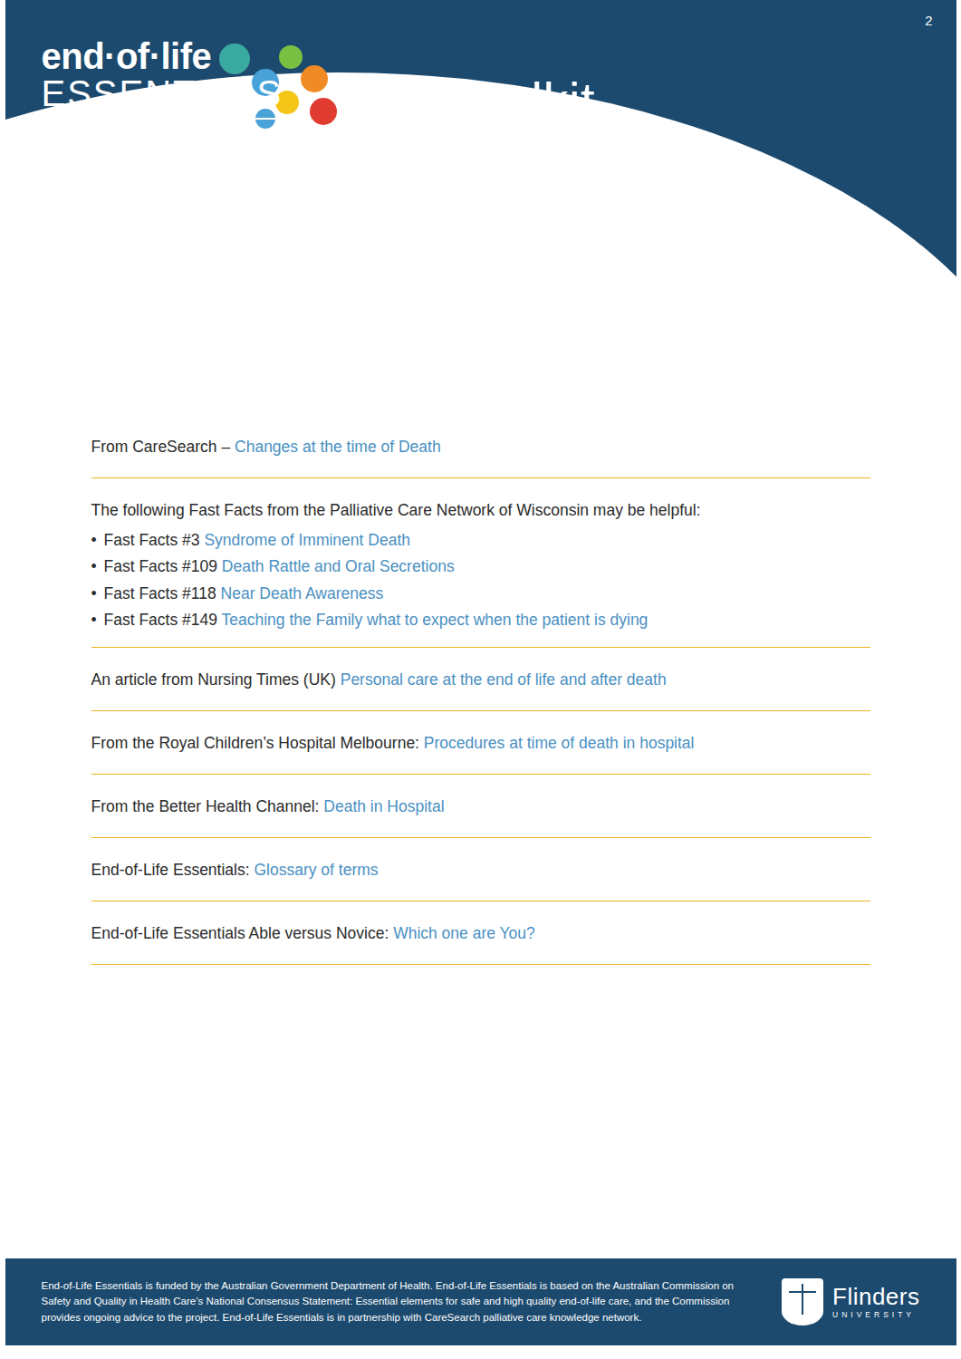2
end·of·life
ESSENTIALS
education for acute hospitals
My Toolkit
Resources
Imminent Death – How to Respond
From CareSearch – Changes at the time of Death
The following Fast Facts from the Palliative Care Network of Wisconsin may be helpful:
Fast Facts #3 Syndrome of Imminent Death
Fast Facts #109 Death Rattle and Oral Secretions
Fast Facts #118 Near Death Awareness
Fast Facts #149 Teaching the Family what to expect when the patient is dying
An article from Nursing Times (UK) Personal care at the end of life and after death
From the Royal Children’s Hospital Melbourne: Procedures at time of death in hospital
From the Better Health Channel: Death in Hospital
End-of-Life Essentials: Glossary of terms
End-of-Life Essentials Able versus Novice: Which one are You?
End-of-Life Essentials is funded by the Australian Government Department of Health. End-of-Life Essentials is based on the Australian Commission on Safety and Quality in Health Care’s National Consensus Statement: Essential elements for safe and high quality end-of-life care, and the Commission provides ongoing advice to the project. End-of-Life Essentials is in partnership with CareSearch palliative care knowledge network.
Flinders UNIVERSITY